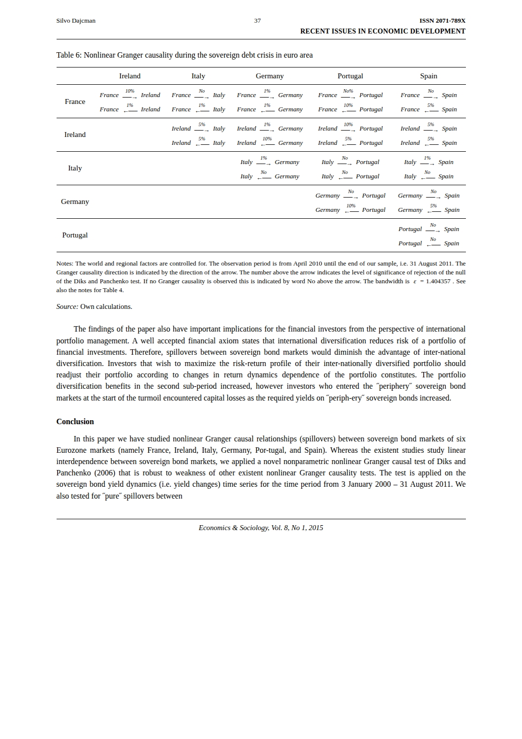Silvo Dajcman 37 ISSN 2071-789X
RECENT ISSUES IN ECONOMIC DEVELOPMENT
Table 6: Nonlinear Granger causality during the sovereign debt crisis in euro area
| | Ireland | Italy | Germany | Portugal | Spain |
| --- | --- | --- | --- | --- | --- |
| France | France 10% ⎯⎯⎯→ Ireland France 1% ←⎯⎯⎯ Ireland | France No ⎯⎯⎯→ Italy France 1% ←⎯⎯⎯ Italy | France 1% ⎯⎯⎯→ Germany France 1% ←⎯⎯⎯ Germany | France No% ⎯⎯⎯→ Portugal France 10% ←⎯⎯⎯ Portugal | France No ⎯⎯⎯→ Spain France 5% ←⎯⎯⎯ Spain |
| Ireland | | Ireland 5% ⎯⎯⎯→ Italy Ireland 5% ←⎯⎯⎯ Italy | Ireland 1% ⎯⎯⎯→ Germany Ireland 10% ←⎯⎯⎯ Germany | Ireland 10% ⎯⎯⎯→ Portugal Ireland 5% ←⎯⎯⎯ Portugal | Ireland 5% ⎯⎯⎯→ Spain Ireland 5% ←⎯⎯⎯ Spain |
| Italy | | | Italy 1% ⎯⎯⎯→ Germany Italy No ←⎯⎯⎯ Germany | Italy No ⎯⎯⎯→ Portugal Italy No ←⎯⎯⎯ Portugal | Italy 1% ⎯⎯⎯→ Spain Italy No ←⎯⎯⎯ Spain |
| Germany | | | | Germany No ⎯⎯⎯→ Portugal Germany 10% ←⎯⎯⎯ Portugal | Germany No ⎯⎯⎯→ Spain Germany 5% ←⎯⎯⎯ Spain |
| Portugal | | | | | Portugal No ⎯⎯⎯→ Spain Portugal No ←⎯⎯⎯ Spain |
Notes: The world and regional factors are controlled for. The observation period is from April 2010 until the end of our sample, i.e. 31 August 2011. The Granger causality direction is indicated by the direction of the arrow. The number above the arrow indicates the level of significance of rejection of the null of the Diks and Panchenko test. If no Granger causality is observed this is indicated by word No above the arrow. The bandwidth is ε = 1.404357 . See also the notes for Table 4.
Source: Own calculations.
The findings of the paper also have important implications for the financial investors from the perspective of international portfolio management. A well accepted financial axiom states that international diversification reduces risk of a portfolio of financial investments. Therefore, spillovers between sovereign bond markets would diminish the advantage of inter-national diversification. Investors that wish to maximize the risk-return profile of their inter-nationally diversified portfolio should readjust their portfolio according to changes in return dynamics dependence of the portfolio constitutes. The portfolio diversification benefits in the second sub-period increased, however investors who entered the ˝periphery˝ sovereign bond markets at the start of the turmoil encountered capital losses as the required yields on ˝periph-ery˝ sovereign bonds increased.
Conclusion
In this paper we have studied nonlinear Granger causal relationships (spillovers) between sovereign bond markets of six Eurozone markets (namely France, Ireland, Italy, Germany, Por-tugal, and Spain). Whereas the existent studies study linear interdependence between sovereign bond markets, we applied a novel nonparametric nonlinear Granger causal test of Diks and Panchenko (2006) that is robust to weakness of other existent nonlinear Granger causality tests. The test is applied on the sovereign bond yield dynamics (i.e. yield changes) time series for the time period from 3 January 2000 – 31 August 2011. We also tested for ˝pure˝ spillovers between
Economics & Sociology, Vol. 8, No 1, 2015